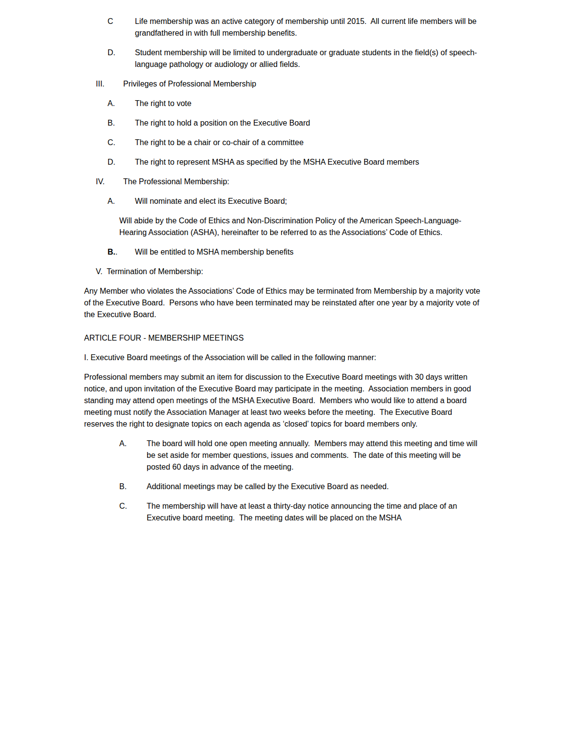C Life membership was an active category of membership until 2015. All current life members will be grandfathered in with full membership benefits.
D. Student membership will be limited to undergraduate or graduate students in the field(s) of speech-language pathology or audiology or allied fields.
III. Privileges of Professional Membership
A. The right to vote
B. The right to hold a position on the Executive Board
C. The right to be a chair or co-chair of a committee
D. The right to represent MSHA as specified by the MSHA Executive Board members
IV. The Professional Membership:
A. Will nominate and elect its Executive Board;
Will abide by the Code of Ethics and Non-Discrimination Policy of the American Speech-Language-Hearing Association (ASHA), hereinafter to be referred to as the Associations’ Code of Ethics.
B.. Will be entitled to MSHA membership benefits
V. Termination of Membership:
Any Member who violates the Associations’ Code of Ethics may be terminated from Membership by a majority vote of the Executive Board. Persons who have been terminated may be reinstated after one year by a majority vote of the Executive Board.
ARTICLE FOUR - MEMBERSHIP MEETINGS
I. Executive Board meetings of the Association will be called in the following manner:
Professional members may submit an item for discussion to the Executive Board meetings with 30 days written notice, and upon invitation of the Executive Board may participate in the meeting. Association members in good standing may attend open meetings of the MSHA Executive Board. Members who would like to attend a board meeting must notify the Association Manager at least two weeks before the meeting. The Executive Board reserves the right to designate topics on each agenda as ‘closed’ topics for board members only.
A. The board will hold one open meeting annually. Members may attend this meeting and time will be set aside for member questions, issues and comments. The date of this meeting will be posted 60 days in advance of the meeting.
B. Additional meetings may be called by the Executive Board as needed.
C. The membership will have at least a thirty-day notice announcing the time and place of an Executive board meeting. The meeting dates will be placed on the MSHA